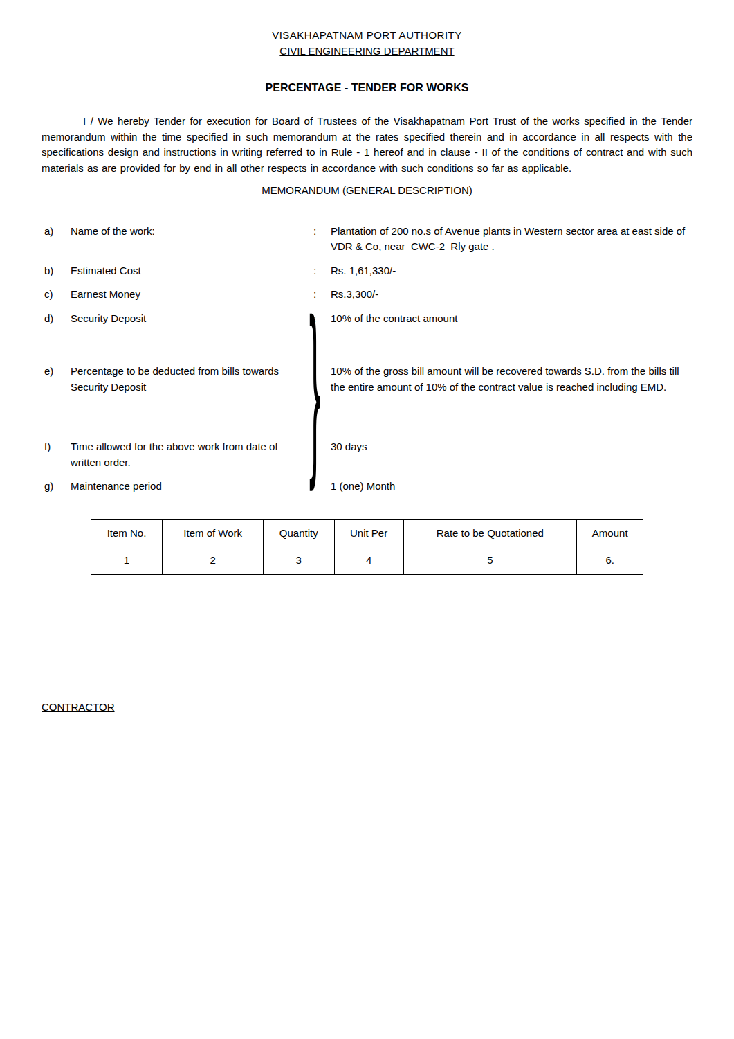VISAKHAPATNAM PORT AUTHORITY
CIVIL ENGINEERING DEPARTMENT
PERCENTAGE - TENDER FOR WORKS
I / We hereby Tender for execution for Board of Trustees of the Visakhapatnam Port Trust of the works specified in the Tender memorandum within the time specified in such memorandum at the rates specified therein and in accordance in all respects with the specifications design and instructions in writing referred to in Rule - 1 hereof and in clause - II of the conditions of contract and with such materials as are provided for by end in all other respects in accordance with such conditions so far as applicable.
MEMORANDUM (GENERAL DESCRIPTION)
| a) | Name of the work: | : | Plantation of 200 no.s of Avenue plants in Western sector area at east side of VDR & Co, near CWC-2 Rly gate . |
| b) | Estimated Cost | : | Rs. 1,61,330/- |
| c) | Earnest Money | : | Rs.3,300/- |
| d) | Security Deposit | : | 10% of the contract amount |
| e) | Percentage to be deducted from bills towards Security Deposit | } | 10% of the gross bill amount will be recovered towards S.D. from the bills till the entire amount of 10% of the contract value is reached including EMD. |
| f) | Time allowed for the above work from date of written order. | : | 30 days |
| g) | Maintenance period | | 1 (one) Month |
| Item No. | Item of Work | Quantity | Unit Per | Rate to be Quotationed | Amount |
| --- | --- | --- | --- | --- | --- |
| 1 | 2 | 3 | 4 | 5 | 6. |
CONTRACTOR